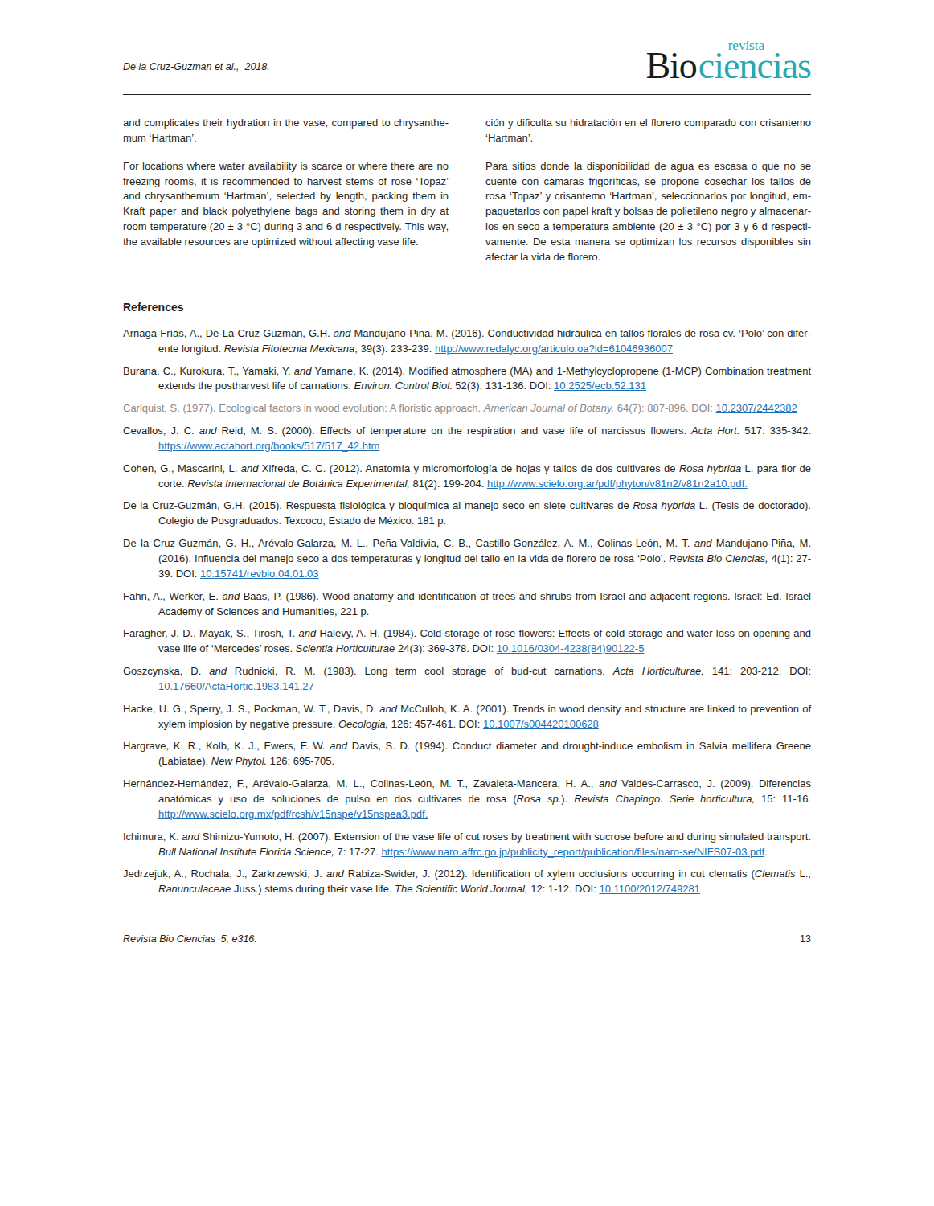De la Cruz-Guzman et al., 2018.
revista Bio ciencias
and complicates their hydration in the vase, compared to chrysanthemum ‘Hartman’.
For locations where water availability is scarce or where there are no freezing rooms, it is recommended to harvest stems of rose ‘Topaz’ and chrysanthemum ‘Hartman’, selected by length, packing them in Kraft paper and black polyethylene bags and storing them in dry at room temperature (20 ± 3 °C) during 3 and 6 d respectively. This way, the available resources are optimized without affecting vase life.
ción y dificulta su hidratación en el florero comparado con crisantemo ‘Hartman’.
Para sitios donde la disponibilidad de agua es escasa o que no se cuente con cámaras frigoríficas, se propone cosechar los tallos de rosa ‘Topaz’ y crisantemo ‘Hartman’, seleccionarlos por longitud, empaquetarlos con papel kraft y bolsas de polietileno negro y almacenarlos en seco a temperatura ambiente (20 ± 3 °C) por 3 y 6 d respectivamente. De esta manera se optimizan los recursos disponibles sin afectar la vida de florero.
References
Arriaga-Frías, A., De-La-Cruz-Guzmán, G.H. and Mandujano-Piña, M. (2016). Conductividad hidráulica en tallos florales de rosa cv. ‘Polo’ con diferente longitud. Revista Fitotecnia Mexicana, 39(3): 233-239. http://www.redalyc.org/articulo.oa?id=61046936007
Burana, C., Kurokura, T., Yamaki, Y. and Yamane, K. (2014). Modified atmosphere (MA) and 1-Methylcyclopropene (1-MCP) Combination treatment extends the postharvest life of carnations. Environ. Control Biol. 52(3): 131-136. DOI: 10.2525/ecb.52.131
Carlquist, S. (1977). Ecological factors in wood evolution: A floristic approach. American Journal of Botany, 64(7): 887-896. DOI: 10.2307/2442382
Cevallos, J. C. and Reid, M. S. (2000). Effects of temperature on the respiration and vase life of narcissus flowers. Acta Hort. 517: 335-342. https://www.actahort.org/books/517/517_42.htm
Cohen, G., Mascarini, L. and Xifreda, C. C. (2012). Anatomía y micromorfología de hojas y tallos de dos cultivares de Rosa hybrida L. para flor de corte. Revista Internacional de Botánica Experimental, 81(2): 199-204. http://www.scielo.org.ar/pdf/phyton/v81n2/v81n2a10.pdf.
De la Cruz-Guzmán, G.H. (2015). Respuesta fisiológica y bioquímica al manejo seco en siete cultivares de Rosa hybrida L. (Tesis de doctorado). Colegio de Posgraduados. Texcoco, Estado de México. 181 p.
De la Cruz-Guzmán, G. H., Arévalo-Galarza, M. L., Peña-Valdivia, C. B., Castillo-González, A. M., Colinas-León, M. T. and Mandujano-Piña, M. (2016). Influencia del manejo seco a dos temperaturas y longitud del tallo en la vida de florero de rosa ‘Polo’. Revista Bio Ciencias, 4(1): 27-39. DOI: 10.15741/revbio.04.01.03
Fahn, A., Werker, E. and Baas, P. (1986). Wood anatomy and identification of trees and shrubs from Israel and adjacent regions. Israel: Ed. Israel Academy of Sciences and Humanities, 221 p.
Faragher, J. D., Mayak, S., Tirosh, T. and Halevy, A. H. (1984). Cold storage of rose flowers: Effects of cold storage and water loss on opening and vase life of ‘Mercedes’ roses. Scientia Horticulturae 24(3): 369-378. DOI: 10.1016/0304-4238(84)90122-5
Goszcynska, D. and Rudnicki, R. M. (1983). Long term cool storage of bud-cut carnations. Acta Horticulturae, 141: 203-212. DOI: 10.17660/ActaHortic.1983.141.27
Hacke, U. G., Sperry, J. S., Pockman, W. T., Davis, D. and McCulloh, K. A. (2001). Trends in wood density and structure are linked to prevention of xylem implosion by negative pressure. Oecologia, 126: 457-461. DOI: 10.1007/s004420100628
Hargrave, K. R., Kolb, K. J., Ewers, F. W. and Davis, S. D. (1994). Conduct diameter and drought-induce embolism in Salvia mellifera Greene (Labiatae). New Phytol. 126: 695-705.
Hernández-Hernández, F., Arévalo-Galarza, M. L., Colinas-León, M. T., Zavaleta-Mancera, H. A., and Valdes-Carrasco, J. (2009). Diferencias anatómicas y uso de soluciones de pulso en dos cultivares de rosa (Rosa sp.). Revista Chapingo. Serie horticultura, 15: 11-16. http://www.scielo.org.mx/pdf/rcsh/v15nspe/v15nspea3.pdf.
Ichimura, K. and Shimizu-Yumoto, H. (2007). Extension of the vase life of cut roses by treatment with sucrose before and during simulated transport. Bull National Institute Florida Science, 7: 17-27. https://www.naro.affrc.go.jp/publicity_report/publication/files/naro-se/NIFS07-03.pdf.
Jedrzejuk, A., Rochala, J., Zarkrzewski, J. and Rabiza-Swider, J. (2012). Identification of xylem occlusions occurring in cut clematis (Clematis L., Ranunculaceae Juss.) stems during their vase life. The Scientific World Journal, 12: 1-12. DOI: 10.1100/2012/749281
Revista Bio Ciencias 5, e316.
13